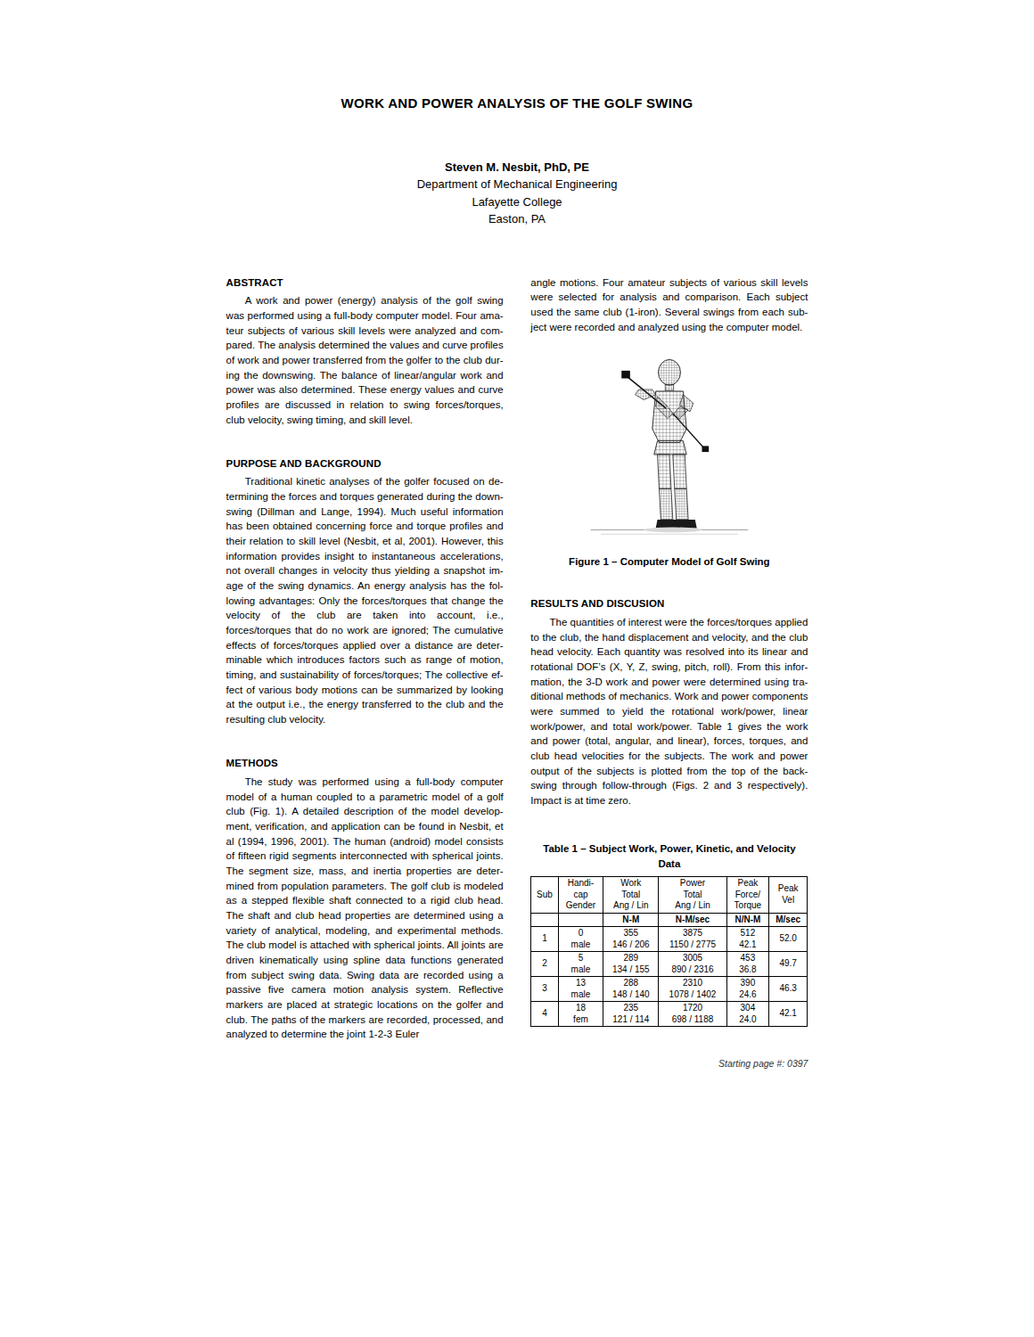WORK AND POWER ANALYSIS OF THE GOLF SWING
Steven M. Nesbit, PhD, PE
Department of Mechanical Engineering
Lafayette College
Easton, PA
ABSTRACT
A work and power (energy) analysis of the golf swing was performed using a full-body computer model. Four amateur subjects of various skill levels were analyzed and compared. The analysis determined the values and curve profiles of work and power transferred from the golfer to the club during the downswing. The balance of linear/angular work and power was also determined. These energy values and curve profiles are discussed in relation to swing forces/torques, club velocity, swing timing, and skill level.
PURPOSE AND BACKGROUND
Traditional kinetic analyses of the golfer focused on determining the forces and torques generated during the downswing (Dillman and Lange, 1994). Much useful information has been obtained concerning force and torque profiles and their relation to skill level (Nesbit, et al, 2001). However, this information provides insight to instantaneous accelerations, not overall changes in velocity thus yielding a snapshot image of the swing dynamics. An energy analysis has the following advantages: Only the forces/torques that change the velocity of the club are taken into account, i.e., forces/torques that do no work are ignored; The cumulative effects of forces/torques applied over a distance are determinable which introduces factors such as range of motion, timing, and sustainability of forces/torques; The collective effect of various body motions can be summarized by looking at the output i.e., the energy transferred to the club and the resulting club velocity.
METHODS
The study was performed using a full-body computer model of a human coupled to a parametric model of a golf club (Fig. 1). A detailed description of the model development, verification, and application can be found in Nesbit, et al (1994, 1996, 2001). The human (android) model consists of fifteen rigid segments interconnected with spherical joints. The segment size, mass, and inertia properties are determined from population parameters. The golf club is modeled as a stepped flexible shaft connected to a rigid club head. The shaft and club head properties are determined using a variety of analytical, modeling, and experimental methods. The club model is attached with spherical joints. All joints are driven kinematically using spline data functions generated from subject swing data. Swing data are recorded using a passive five camera motion analysis system. Reflective markers are placed at strategic locations on the golfer and club. The paths of the markers are recorded, processed, and analyzed to determine the joint 1-2-3 Euler
angle motions. Four amateur subjects of various skill levels were selected for analysis and comparison. Each subject used the same club (1-iron). Several swings from each subject were recorded and analyzed using the computer model.
Figure 1 – Computer Model of Golf Swing
RESULTS AND DISCUSION
The quantities of interest were the forces/torques applied to the club, the hand displacement and velocity, and the club head velocity. Each quantity was resolved into its linear and rotational DOF’s (X, Y, Z, swing, pitch, roll). From this information, the 3-D work and power were determined using traditional methods of mechanics. Work and power components were summed to yield the rotational work/power, linear work/power, and total work/power. Table 1 gives the work and power (total, angular, and linear), forces, torques, and club head velocities for the subjects. The work and power output of the subjects is plotted from the top of the backswing through follow-through (Figs. 2 and 3 respectively). Impact is at time zero.
Table 1 – Subject Work, Power, Kinetic, and Velocity Data
| Sub | Handi- cap Gender | Work Total Ang / Lin | Power Total Ang / Lin | Peak Force/ Torque | Peak Vel |
| --- | --- | --- | --- | --- | --- |
| | | N-M | N-M/sec | N/N-M | M/sec |
| 1 | 0 male | 355 146 / 206 | 3875 1150 / 2775 | 512 42.1 | 52.0 |
| 2 | 5 male | 289 134 / 155 | 3005 890 / 2316 | 453 36.8 | 49.7 |
| 3 | 13 male | 288 148 / 140 | 2310 1078 / 1402 | 390 24.6 | 46.3 |
| 4 | 18 fem | 235 121 / 114 | 1720 698 / 1188 | 304 24.0 | 42.1 |
Starting page #: 0397